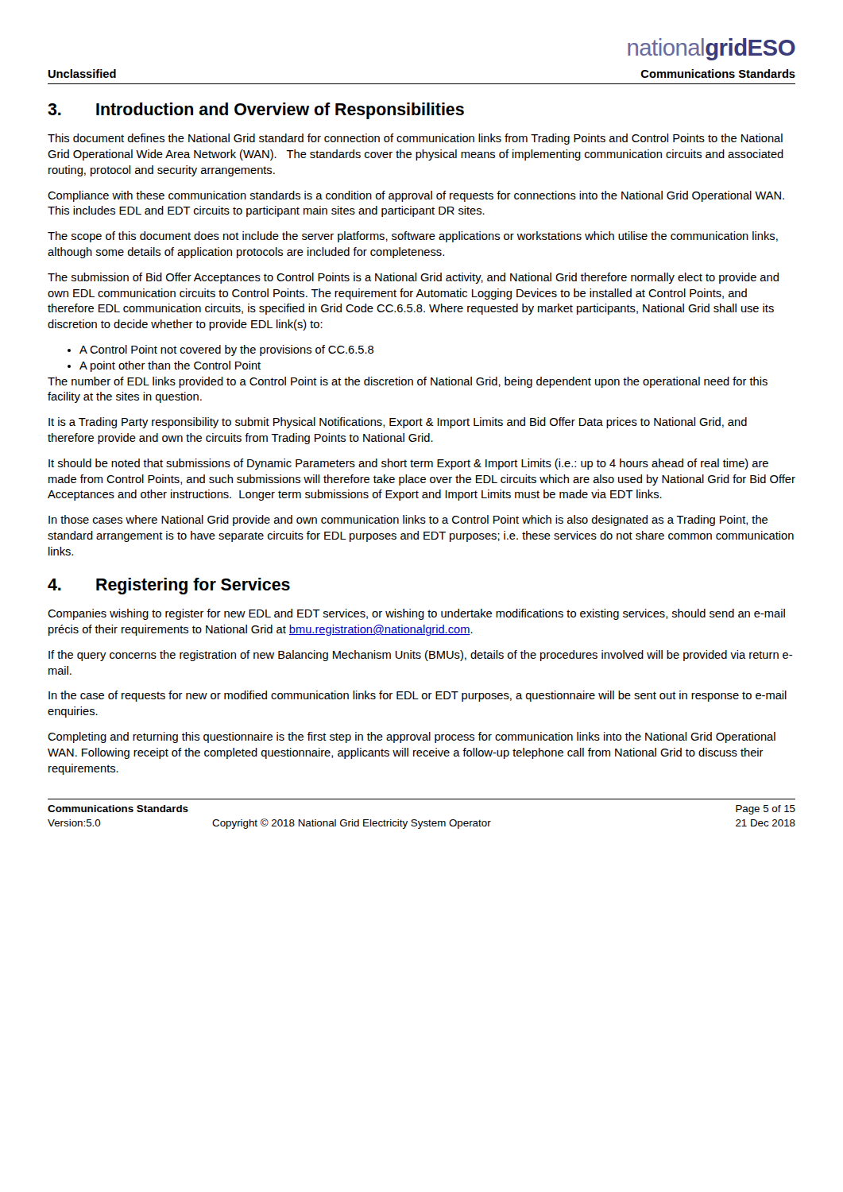national grid ESO
Unclassified Communications Standards
3. Introduction and Overview of Responsibilities
This document defines the National Grid standard for connection of communication links from Trading Points and Control Points to the National Grid Operational Wide Area Network (WAN). The standards cover the physical means of implementing communication circuits and associated routing, protocol and security arrangements.
Compliance with these communication standards is a condition of approval of requests for connections into the National Grid Operational WAN. This includes EDL and EDT circuits to participant main sites and participant DR sites.
The scope of this document does not include the server platforms, software applications or workstations which utilise the communication links, although some details of application protocols are included for completeness.
The submission of Bid Offer Acceptances to Control Points is a National Grid activity, and National Grid therefore normally elect to provide and own EDL communication circuits to Control Points. The requirement for Automatic Logging Devices to be installed at Control Points, and therefore EDL communication circuits, is specified in Grid Code CC.6.5.8. Where requested by market participants, National Grid shall use its discretion to decide whether to provide EDL link(s) to:
A Control Point not covered by the provisions of CC.6.5.8
A point other than the Control Point
The number of EDL links provided to a Control Point is at the discretion of National Grid, being dependent upon the operational need for this facility at the sites in question.
It is a Trading Party responsibility to submit Physical Notifications, Export & Import Limits and Bid Offer Data prices to National Grid, and therefore provide and own the circuits from Trading Points to National Grid.
It should be noted that submissions of Dynamic Parameters and short term Export & Import Limits (i.e.: up to 4 hours ahead of real time) are made from Control Points, and such submissions will therefore take place over the EDL circuits which are also used by National Grid for Bid Offer Acceptances and other instructions. Longer term submissions of Export and Import Limits must be made via EDT links.
In those cases where National Grid provide and own communication links to a Control Point which is also designated as a Trading Point, the standard arrangement is to have separate circuits for EDL purposes and EDT purposes; i.e. these services do not share common communication links.
4. Registering for Services
Companies wishing to register for new EDL and EDT services, or wishing to undertake modifications to existing services, should send an e-mail précis of their requirements to National Grid at bmu.registration@nationalgrid.com.
If the query concerns the registration of new Balancing Mechanism Units (BMUs), details of the procedures involved will be provided via return e-mail.
In the case of requests for new or modified communication links for EDL or EDT purposes, a questionnaire will be sent out in response to e-mail enquiries.
Completing and returning this questionnaire is the first step in the approval process for communication links into the National Grid Operational WAN. Following receipt of the completed questionnaire, applicants will receive a follow-up telephone call from National Grid to discuss their requirements.
| Communications Standards | | Page 5 of 15 |
| Version:5.0 | Copyright © 2018 National Grid Electricity System Operator | 21 Dec 2018 |